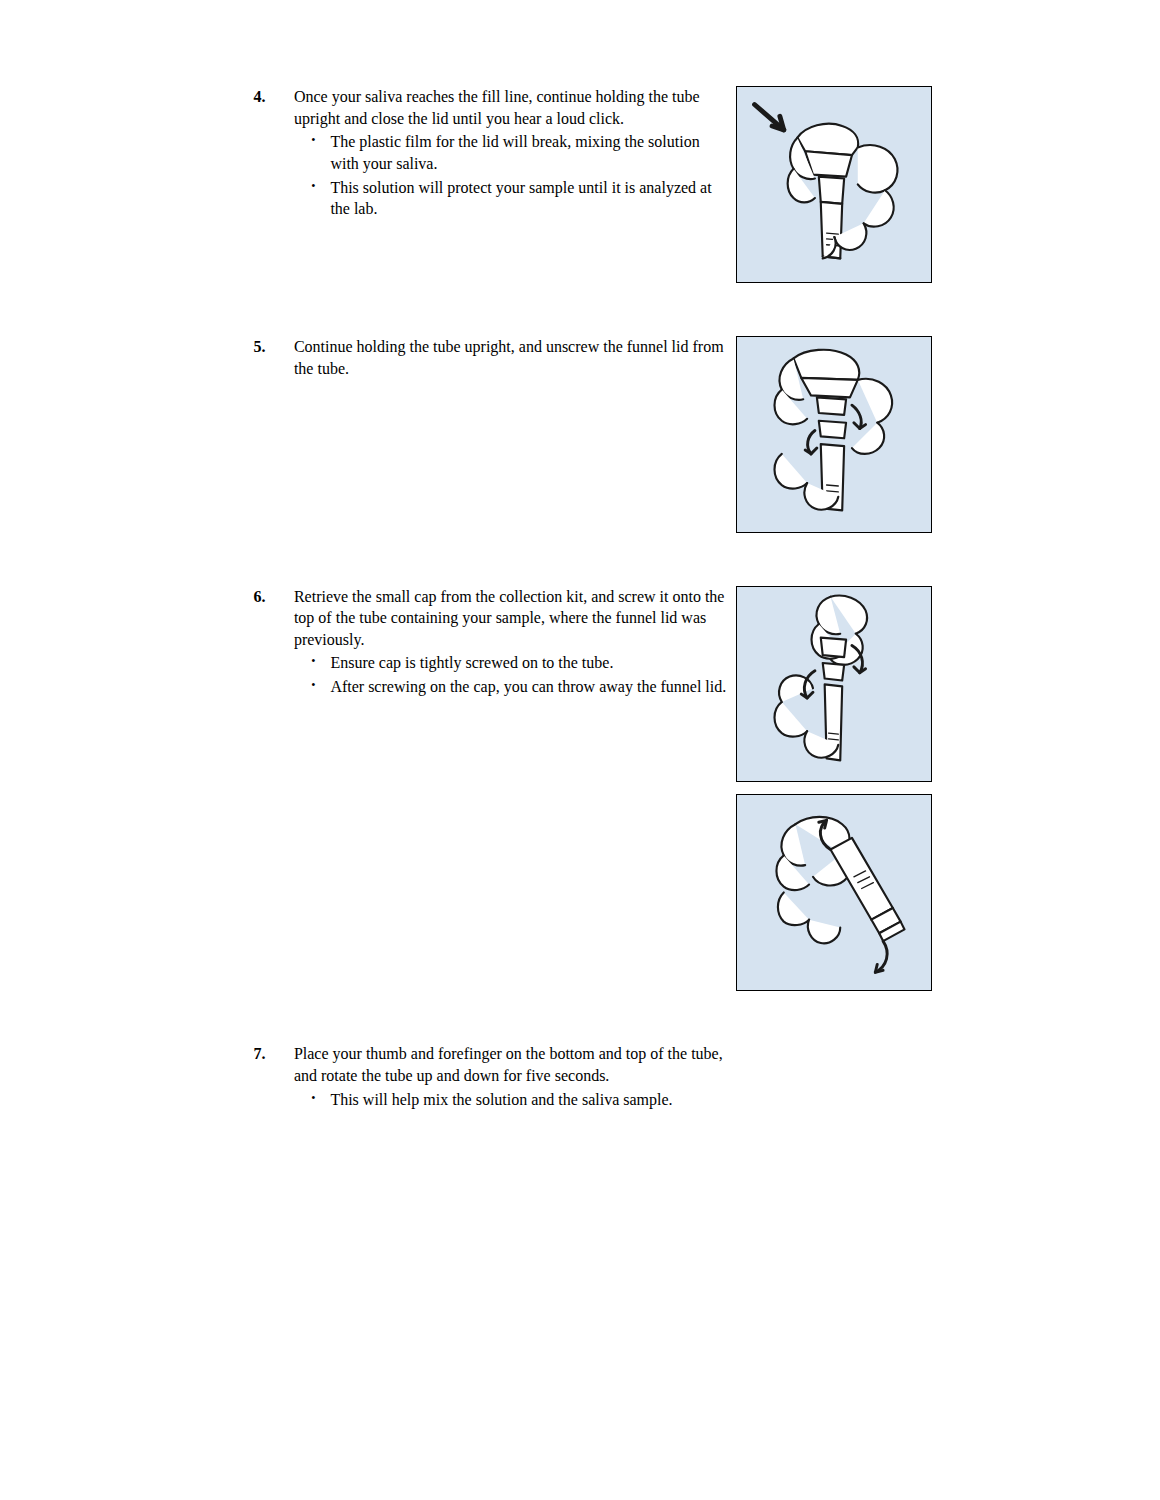Once your saliva reaches the fill line, continue holding the tube upright and close the lid until you hear a loud click.
The plastic film for the lid will break, mixing the solution with your saliva.
This solution will protect your sample until it is analyzed at the lab.
Continue holding the tube upright, and unscrew the funnel lid from the tube.
Retrieve the small cap from the collection kit, and screw it onto the top of the tube containing your sample, where the funnel lid was previously.
Ensure cap is tightly screwed on to the tube.
After screwing on the cap, you can throw away the funnel lid.
Place your thumb and forefinger on the bottom and top of the tube, and rotate the tube up and down for five seconds.
This will help mix the solution and the saliva sample.